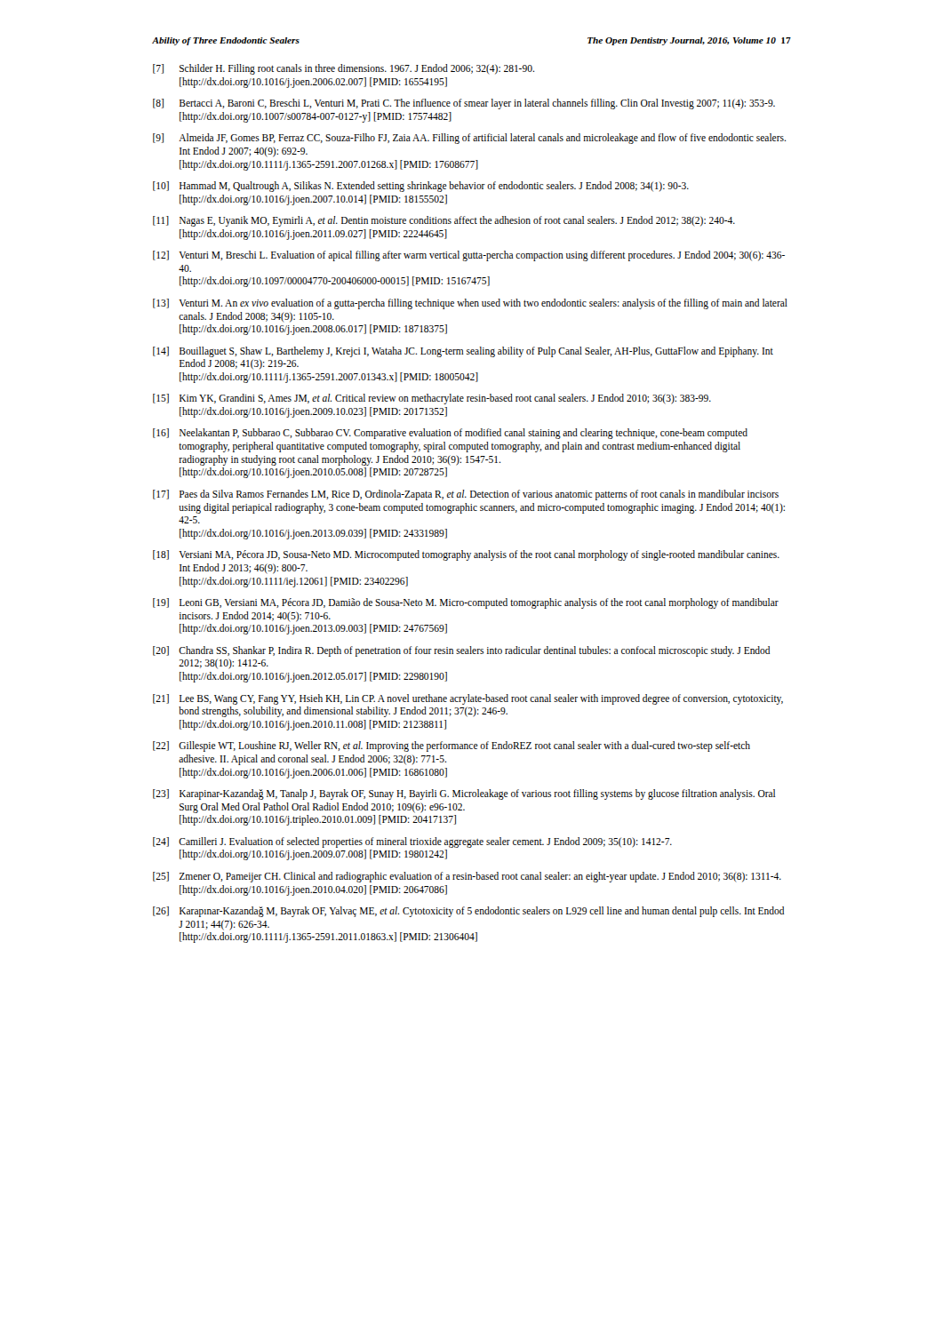Ability of Three Endodontic Sealers
The Open Dentistry Journal, 2016, Volume 1017
[7] Schilder H. Filling root canals in three dimensions. 1967. J Endod 2006; 32(4): 281-90. [http://dx.doi.org/10.1016/j.joen.2006.02.007] [PMID: 16554195]
[8] Bertacci A, Baroni C, Breschi L, Venturi M, Prati C. The influence of smear layer in lateral channels filling. Clin Oral Investig 2007; 11(4): 353-9. [http://dx.doi.org/10.1007/s00784-007-0127-y] [PMID: 17574482]
[9] Almeida JF, Gomes BP, Ferraz CC, Souza-Filho FJ, Zaia AA. Filling of artificial lateral canals and microleakage and flow of five endodontic sealers. Int Endod J 2007; 40(9): 692-9. [http://dx.doi.org/10.1111/j.1365-2591.2007.01268.x] [PMID: 17608677]
[10] Hammad M, Qualtrough A, Silikas N. Extended setting shrinkage behavior of endodontic sealers. J Endod 2008; 34(1): 90-3. [http://dx.doi.org/10.1016/j.joen.2007.10.014] [PMID: 18155502]
[11] Nagas E, Uyanik MO, Eymirli A, et al. Dentin moisture conditions affect the adhesion of root canal sealers. J Endod 2012; 38(2): 240-4. [http://dx.doi.org/10.1016/j.joen.2011.09.027] [PMID: 22244645]
[12] Venturi M, Breschi L. Evaluation of apical filling after warm vertical gutta-percha compaction using different procedures. J Endod 2004; 30(6): 436-40. [http://dx.doi.org/10.1097/00004770-200406000-00015] [PMID: 15167475]
[13] Venturi M. An ex vivo evaluation of a gutta-percha filling technique when used with two endodontic sealers: analysis of the filling of main and lateral canals. J Endod 2008; 34(9): 1105-10. [http://dx.doi.org/10.1016/j.joen.2008.06.017] [PMID: 18718375]
[14] Bouillaguet S, Shaw L, Barthelemy J, Krejci I, Wataha JC. Long-term sealing ability of Pulp Canal Sealer, AH-Plus, GuttaFlow and Epiphany. Int Endod J 2008; 41(3): 219-26. [http://dx.doi.org/10.1111/j.1365-2591.2007.01343.x] [PMID: 18005042]
[15] Kim YK, Grandini S, Ames JM, et al. Critical review on methacrylate resin-based root canal sealers. J Endod 2010; 36(3): 383-99. [http://dx.doi.org/10.1016/j.joen.2009.10.023] [PMID: 20171352]
[16] Neelakantan P, Subbarao C, Subbarao CV. Comparative evaluation of modified canal staining and clearing technique, cone-beam computed tomography, peripheral quantitative computed tomography, spiral computed tomography, and plain and contrast medium-enhanced digital radiography in studying root canal morphology. J Endod 2010; 36(9): 1547-51. [http://dx.doi.org/10.1016/j.joen.2010.05.008] [PMID: 20728725]
[17] Paes da Silva Ramos Fernandes LM, Rice D, Ordinola-Zapata R, et al. Detection of various anatomic patterns of root canals in mandibular incisors using digital periapical radiography, 3 cone-beam computed tomographic scanners, and micro-computed tomographic imaging. J Endod 2014; 40(1): 42-5. [http://dx.doi.org/10.1016/j.joen.2013.09.039] [PMID: 24331989]
[18] Versiani MA, Pécora JD, Sousa-Neto MD. Microcomputed tomography analysis of the root canal morphology of single-rooted mandibular canines. Int Endod J 2013; 46(9): 800-7. [http://dx.doi.org/10.1111/iej.12061] [PMID: 23402296]
[19] Leoni GB, Versiani MA, Pécora JD, Damião de Sousa-Neto M. Micro-computed tomographic analysis of the root canal morphology of mandibular incisors. J Endod 2014; 40(5): 710-6. [http://dx.doi.org/10.1016/j.joen.2013.09.003] [PMID: 24767569]
[20] Chandra SS, Shankar P, Indira R. Depth of penetration of four resin sealers into radicular dentinal tubules: a confocal microscopic study. J Endod 2012; 38(10): 1412-6. [http://dx.doi.org/10.1016/j.joen.2012.05.017] [PMID: 22980190]
[21] Lee BS, Wang CY, Fang YY, Hsieh KH, Lin CP. A novel urethane acrylate-based root canal sealer with improved degree of conversion, cytotoxicity, bond strengths, solubility, and dimensional stability. J Endod 2011; 37(2): 246-9. [http://dx.doi.org/10.1016/j.joen.2010.11.008] [PMID: 21238811]
[22] Gillespie WT, Loushine RJ, Weller RN, et al. Improving the performance of EndoREZ root canal sealer with a dual-cured two-step self-etch adhesive. II. Apical and coronal seal. J Endod 2006; 32(8): 771-5. [http://dx.doi.org/10.1016/j.joen.2006.01.006] [PMID: 16861080]
[23] Karapinar-Kazandağ M, Tanalp J, Bayrak OF, Sunay H, Bayirli G. Microleakage of various root filling systems by glucose filtration analysis. Oral Surg Oral Med Oral Pathol Oral Radiol Endod 2010; 109(6): e96-102. [http://dx.doi.org/10.1016/j.tripleo.2010.01.009] [PMID: 20417137]
[24] Camilleri J. Evaluation of selected properties of mineral trioxide aggregate sealer cement. J Endod 2009; 35(10): 1412-7. [http://dx.doi.org/10.1016/j.joen.2009.07.008] [PMID: 19801242]
[25] Zmener O, Pameijer CH. Clinical and radiographic evaluation of a resin-based root canal sealer: an eight-year update. J Endod 2010; 36(8): 1311-4. [http://dx.doi.org/10.1016/j.joen.2010.04.020] [PMID: 20647086]
[26] Karapınar-Kazandağ M, Bayrak OF, Yalvaç ME, et al. Cytotoxicity of 5 endodontic sealers on L929 cell line and human dental pulp cells. Int Endod J 2011; 44(7): 626-34. [http://dx.doi.org/10.1111/j.1365-2591.2011.01863.x] [PMID: 21306404]